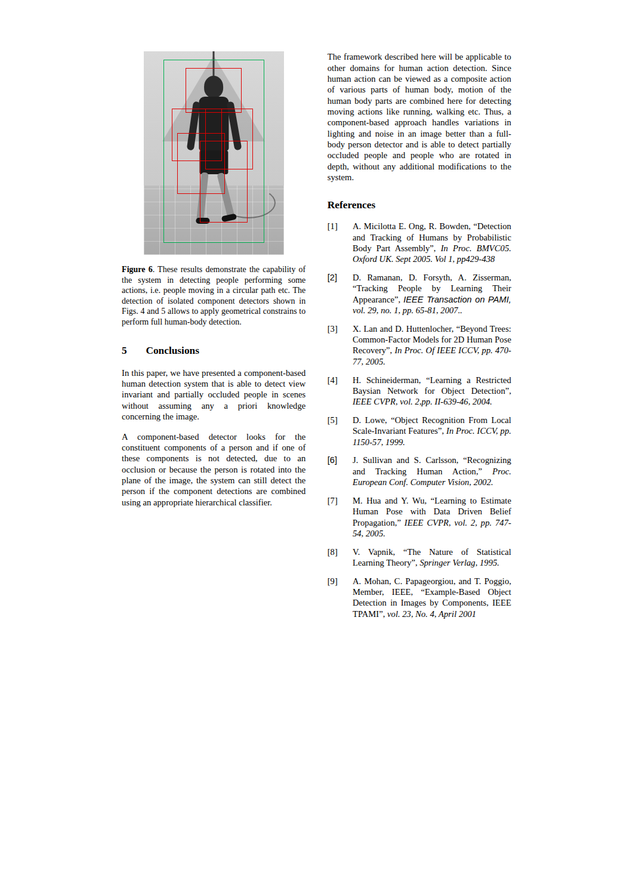Figure 6. These results demonstrate the capability of the system in detecting people performing some actions, i.e. people moving in a circular path etc. The detection of isolated component detectors shown in Figs. 4 and 5 allows to apply geometrical constrains to perform full human-body detection.
5 Conclusions
In this paper, we have presented a component-based human detection system that is able to detect view invariant and partially occluded people in scenes without assuming any a priori knowledge concerning the image.
A component-based detector looks for the constituent components of a person and if one of these components is not detected, due to an occlusion or because the person is rotated into the plane of the image, the system can still detect the person if the component detections are combined using an appropriate hierarchical classifier.
The framework described here will be applicable to other domains for human action detection. Since human action can be viewed as a composite action of various parts of human body, motion of the human body parts are combined here for detecting moving actions like running, walking etc. Thus, a component-based approach handles variations in lighting and noise in an image better than a full-body person detector and is able to detect partially occluded people and people who are rotated in depth, without any additional modifications to the system.
References
[1] A. Micilotta E. Ong, R. Bowden, “Detection and Tracking of Humans by Probabilistic Body Part Assembly”, In Proc. BMVC05. Oxford UK. Sept 2005. Vol 1, pp429-438
[2] D. Ramanan, D. Forsyth, A. Zisserman, “Tracking People by Learning Their Appearance”, IEEE Transaction on PAMI, vol. 29, no. 1, pp. 65-81, 2007..
[3] X. Lan and D. Huttenlocher, “Beyond Trees: Common-Factor Models for 2D Human Pose Recovery”, In Proc. Of IEEE ICCV, pp. 470-77, 2005.
[4] H. Schineiderman, “Learning a Restricted Baysian Network for Object Detection”, IEEE CVPR, vol. 2,pp. II-639-46, 2004.
[5] D. Lowe, “Object Recognition From Local Scale-Invariant Features”, In Proc. ICCV, pp. 1150-57, 1999.
[6] J. Sullivan and S. Carlsson, “Recognizing and Tracking Human Action,” Proc. European Conf. Computer Vision, 2002.
[7] M. Hua and Y. Wu, “Learning to Estimate Human Pose with Data Driven Belief Propagation,” IEEE CVPR, vol. 2, pp. 747-54, 2005.
[8] V. Vapnik, “The Nature of Statistical Learning Theory”, Springer Verlag, 1995.
[9] A. Mohan, C. Papageorgiou, and T. Poggio, Member, IEEE, “Example-Based Object Detection in Images by Components, IEEE TPAMI”, vol. 23, No. 4, April 2001